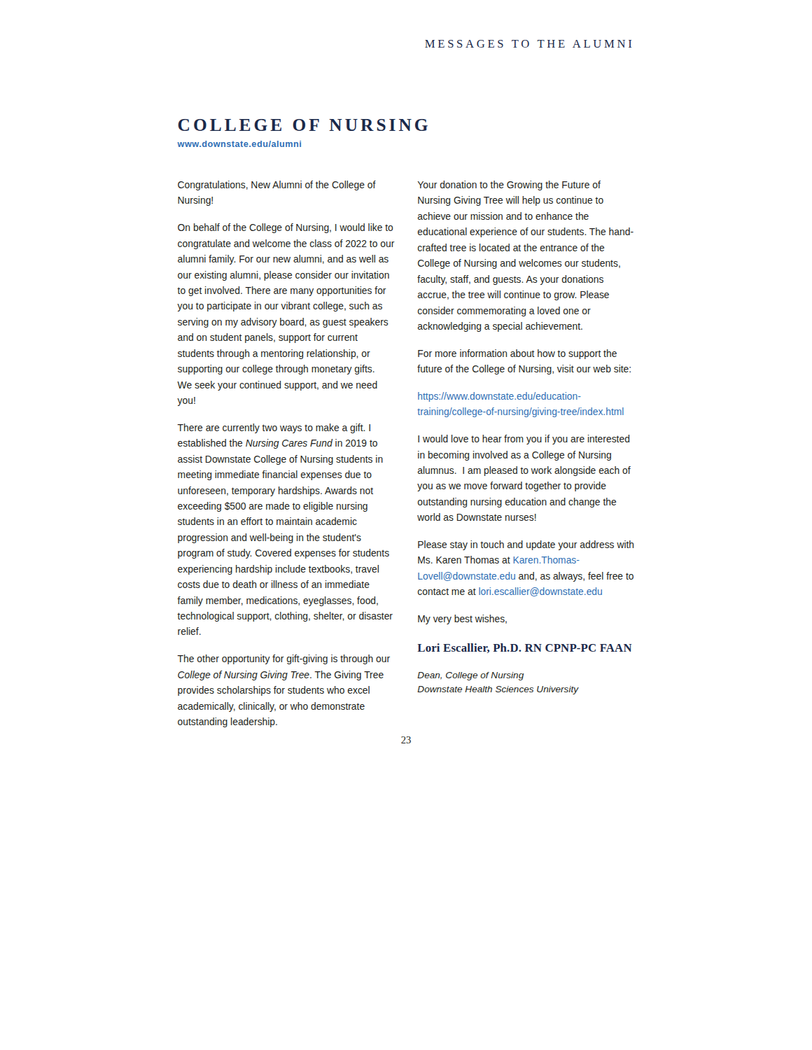Messages to the Alumni
College of Nursing
www.downstate.edu/alumni
Congratulations, New Alumni of the College of Nursing!
On behalf of the College of Nursing, I would like to congratulate and welcome the class of 2022 to our alumni family. For our new alumni, and as well as our existing alumni, please consider our invitation to get involved. There are many opportunities for you to participate in our vibrant college, such as serving on my advisory board, as guest speakers and on student panels, support for current students through a mentoring relationship, or supporting our college through monetary gifts. We seek your continued support, and we need you!
There are currently two ways to make a gift. I established the Nursing Cares Fund in 2019 to assist Downstate College of Nursing students in meeting immediate financial expenses due to unforeseen, temporary hardships. Awards not exceeding $500 are made to eligible nursing students in an effort to maintain academic progression and well-being in the student's program of study. Covered expenses for students experiencing hardship include textbooks, travel costs due to death or illness of an immediate family member, medications, eyeglasses, food, technological support, clothing, shelter, or disaster relief.
The other opportunity for gift-giving is through our College of Nursing Giving Tree. The Giving Tree provides scholarships for students who excel academically, clinically, or who demonstrate outstanding leadership.
Your donation to the Growing the Future of Nursing Giving Tree will help us continue to achieve our mission and to enhance the educational experience of our students. The hand-crafted tree is located at the entrance of the College of Nursing and welcomes our students, faculty, staff, and guests. As your donations accrue, the tree will continue to grow. Please consider commemorating a loved one or acknowledging a special achievement.
For more information about how to support the future of the College of Nursing, visit our web site:
https://www.downstate.edu/education-training/college-of-nursing/giving-tree/index.html
I would love to hear from you if you are interested in becoming involved as a College of Nursing alumnus. I am pleased to work alongside each of you as we move forward together to provide outstanding nursing education and change the world as Downstate nurses!
Please stay in touch and update your address with Ms. Karen Thomas at Karen.Thomas-Lovell@downstate.edu and, as always, feel free to contact me at lori.escallier@downstate.edu
My very best wishes,
Lori Escallier, Ph.D. RN CPNP-PC FAAN
Dean, College of Nursing
Downstate Health Sciences University
23